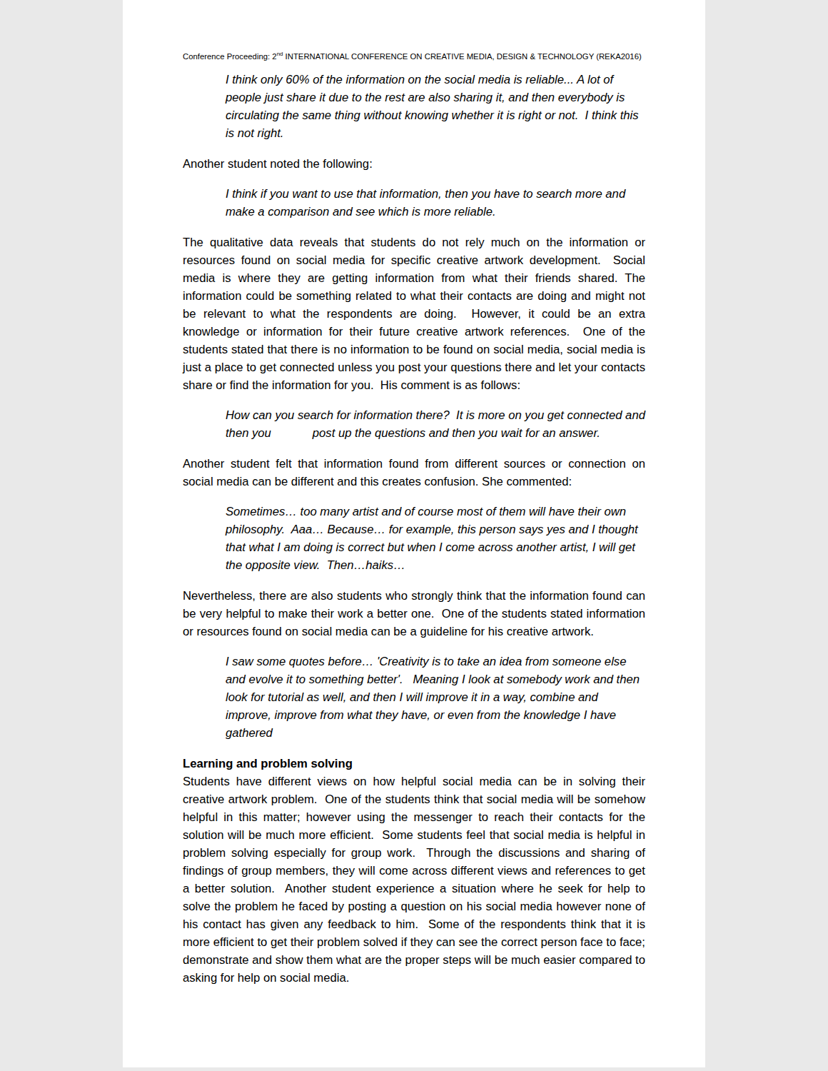Conference Proceeding: 2nd INTERNATIONAL CONFERENCE ON CREATIVE MEDIA, DESIGN & TECHNOLOGY (REKA2016)
I think only 60% of the information on the social media is reliable... A lot of people just share it due to the rest are also sharing it, and then everybody is circulating the same thing without knowing whether it is right or not. I think this is not right.
Another student noted the following:
I think if you want to use that information, then you have to search more and make a comparison and see which is more reliable.
The qualitative data reveals that students do not rely much on the information or resources found on social media for specific creative artwork development. Social media is where they are getting information from what their friends shared. The information could be something related to what their contacts are doing and might not be relevant to what the respondents are doing. However, it could be an extra knowledge or information for their future creative artwork references. One of the students stated that there is no information to be found on social media, social media is just a place to get connected unless you post your questions there and let your contacts share or find the information for you. His comment is as follows:
How can you search for information there? It is more on you get connected and then you post up the questions and then you wait for an answer.
Another student felt that information found from different sources or connection on social media can be different and this creates confusion. She commented:
Sometimes… too many artist and of course most of them will have their own philosophy. Aaa… Because… for example, this person says yes and I thought that what I am doing is correct but when I come across another artist, I will get the opposite view. Then…haiks…
Nevertheless, there are also students who strongly think that the information found can be very helpful to make their work a better one. One of the students stated information or resources found on social media can be a guideline for his creative artwork.
I saw some quotes before… 'Creativity is to take an idea from someone else and evolve it to something better'. Meaning I look at somebody work and then look for tutorial as well, and then I will improve it in a way, combine and improve, improve from what they have, or even from the knowledge I have gathered
Learning and problem solving
Students have different views on how helpful social media can be in solving their creative artwork problem. One of the students think that social media will be somehow helpful in this matter; however using the messenger to reach their contacts for the solution will be much more efficient. Some students feel that social media is helpful in problem solving especially for group work. Through the discussions and sharing of findings of group members, they will come across different views and references to get a better solution. Another student experience a situation where he seek for help to solve the problem he faced by posting a question on his social media however none of his contact has given any feedback to him. Some of the respondents think that it is more efficient to get their problem solved if they can see the correct person face to face; demonstrate and show them what are the proper steps will be much easier compared to asking for help on social media.